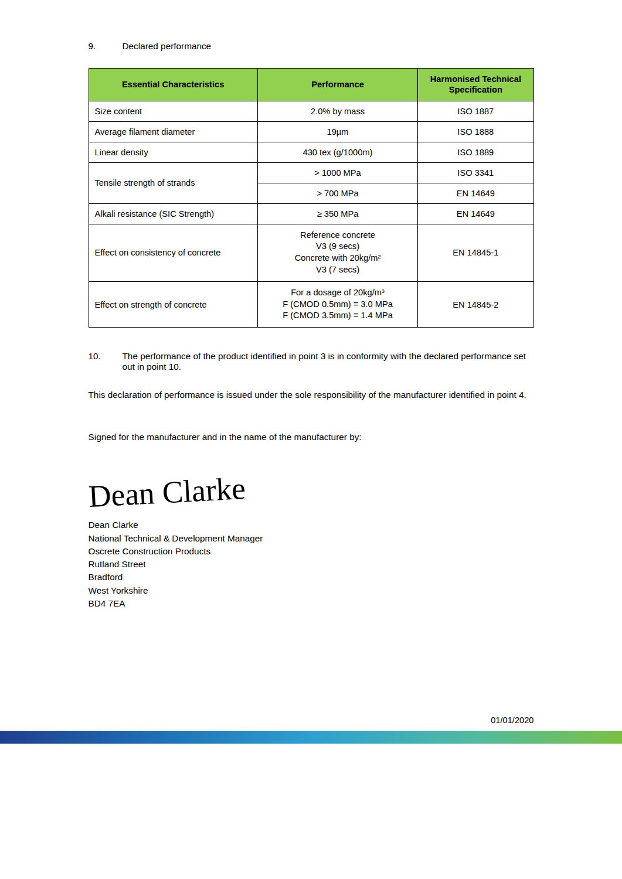9. Declared performance
| Essential Characteristics | Performance | Harmonised Technical Specification |
| --- | --- | --- |
| Size content | 2.0% by mass | ISO 1887 |
| Average filament diameter | 19µm | ISO 1888 |
| Linear density | 430 tex (g/1000m) | ISO 1889 |
| Tensile strength of strands | > 1000 MPa | ISO 3341 |
| > 700 MPa | EN 14649 |
| Alkali resistance (SIC Strength) | ≥ 350 MPa | EN 14649 |
| Effect on consistency of concrete | Reference concrete V3 (9 secs) Concrete with 20kg/m² V3 (7 secs) | EN 14845-1 |
| Effect on strength of concrete | For a dosage of 20kg/m³ F (CMOD 0.5mm) = 3.0 MPa F (CMOD 3.5mm) = 1.4 MPa | EN 14845-2 |
10. The performance of the product identified in point 3 is in conformity with the declared performance set out in point 10.
This declaration of performance is issued under the sole responsibility of the manufacturer identified in point 4.
Signed for the manufacturer and in the name of the manufacturer by:
Dean Clarke
Dean Clarke
National Technical & Development Manager
Oscrete Construction Products
Rutland Street
Bradford
West Yorkshire
BD4 7EA
01/01/2020